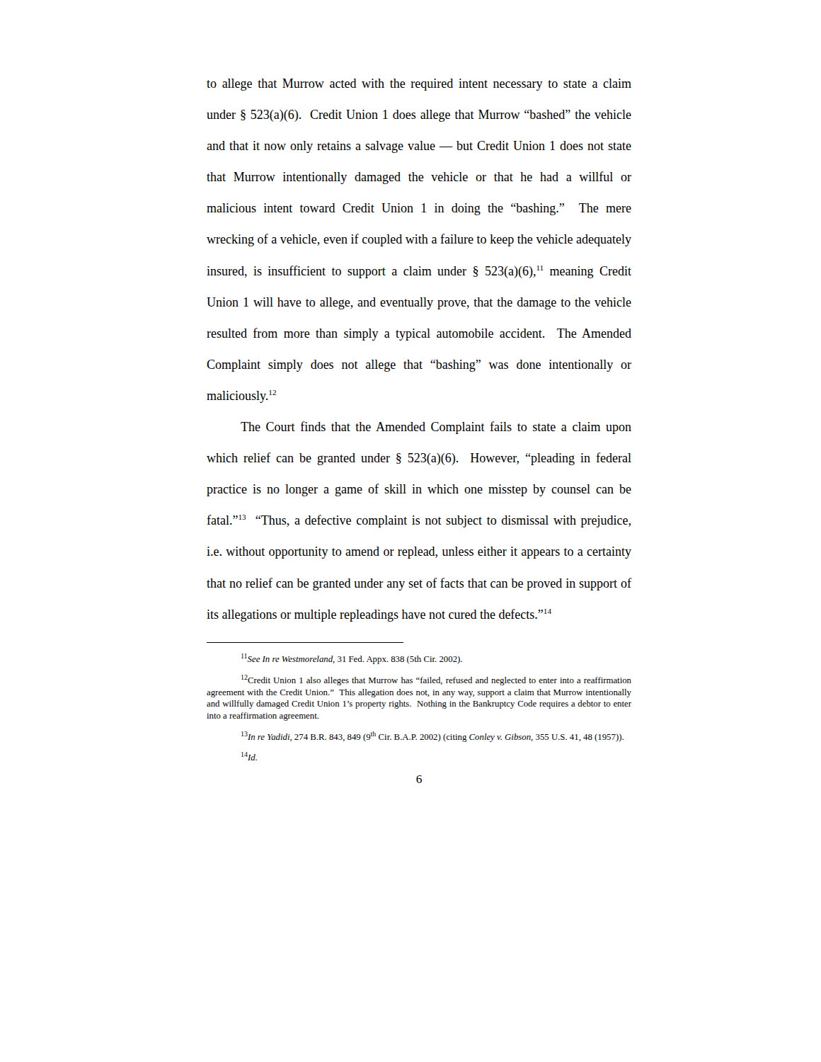to allege that Murrow acted with the required intent necessary to state a claim under § 523(a)(6). Credit Union 1 does allege that Murrow “bashed” the vehicle and that it now only retains a salvage value — but Credit Union 1 does not state that Murrow intentionally damaged the vehicle or that he had a willful or malicious intent toward Credit Union 1 in doing the “bashing.” The mere wrecking of a vehicle, even if coupled with a failure to keep the vehicle adequately insured, is insufficient to support a claim under § 523(a)(6),11 meaning Credit Union 1 will have to allege, and eventually prove, that the damage to the vehicle resulted from more than simply a typical automobile accident. The Amended Complaint simply does not allege that “bashing” was done intentionally or maliciously.12
The Court finds that the Amended Complaint fails to state a claim upon which relief can be granted under § 523(a)(6). However, “pleading in federal practice is no longer a game of skill in which one misstep by counsel can be fatal.”13 “Thus, a defective complaint is not subject to dismissal with prejudice, i.e. without opportunity to amend or replead, unless either it appears to a certainty that no relief can be granted under any set of facts that can be proved in support of its allegations or multiple repleadings have not cured the defects.”14
11See In re Westmoreland, 31 Fed. Appx. 838 (5th Cir. 2002).
12Credit Union 1 also alleges that Murrow has “failed, refused and neglected to enter into a reaffirmation agreement with the Credit Union.” This allegation does not, in any way, support a claim that Murrow intentionally and willfully damaged Credit Union 1’s property rights. Nothing in the Bankruptcy Code requires a debtor to enter into a reaffirmation agreement.
13In re Yadidi, 274 B.R. 843, 849 (9th Cir. B.A.P. 2002) (citing Conley v. Gibson, 355 U.S. 41, 48 (1957)).
14Id.
6